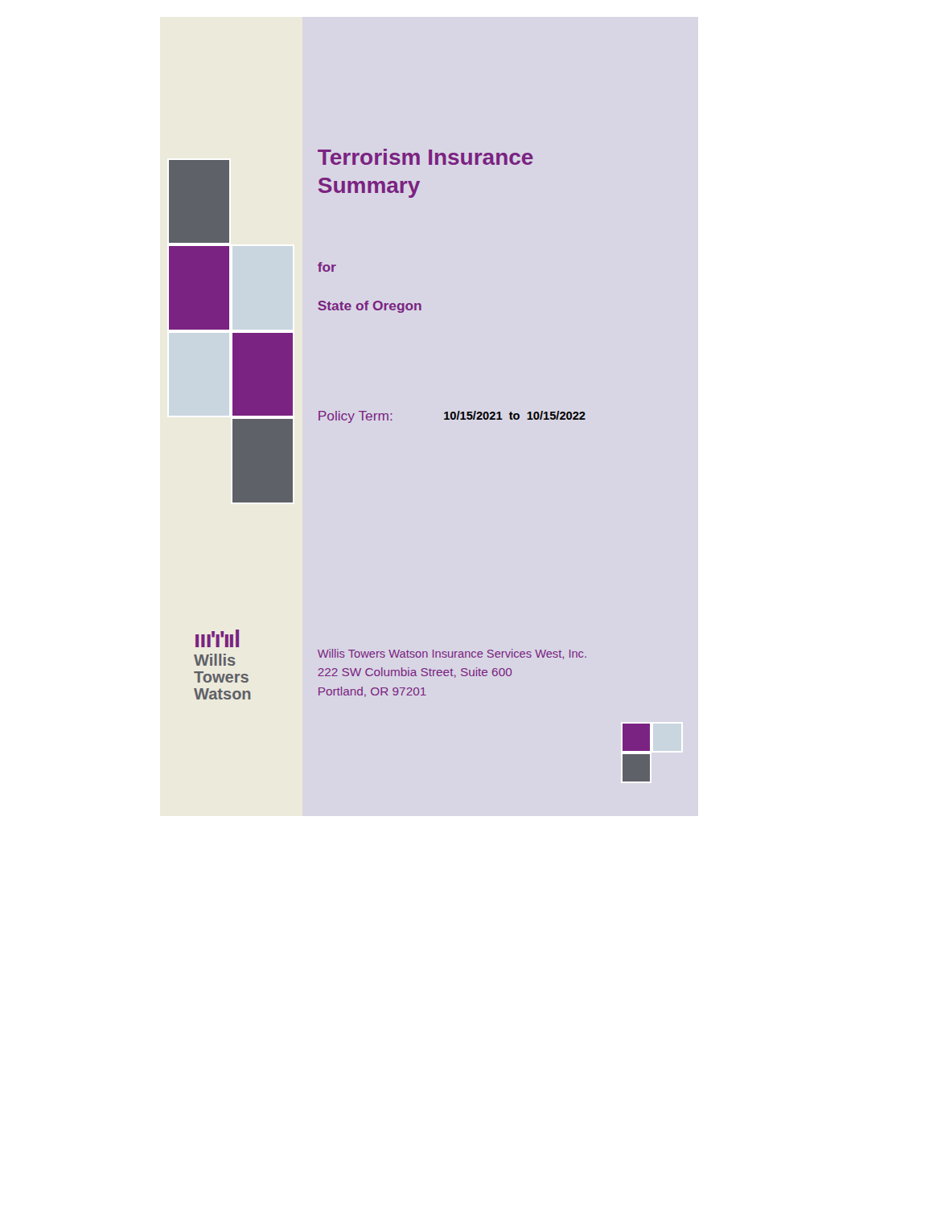Terrorism Insurance
Summary
for
State of Oregon
Policy Term:
10/15/2021 to 10/15/2022
ııı'ı'ııl
Willis
Towers
Watson
Willis Towers Watson Insurance Services West, Inc.
222 SW Columbia Street, Suite 600
Portland, OR 97201